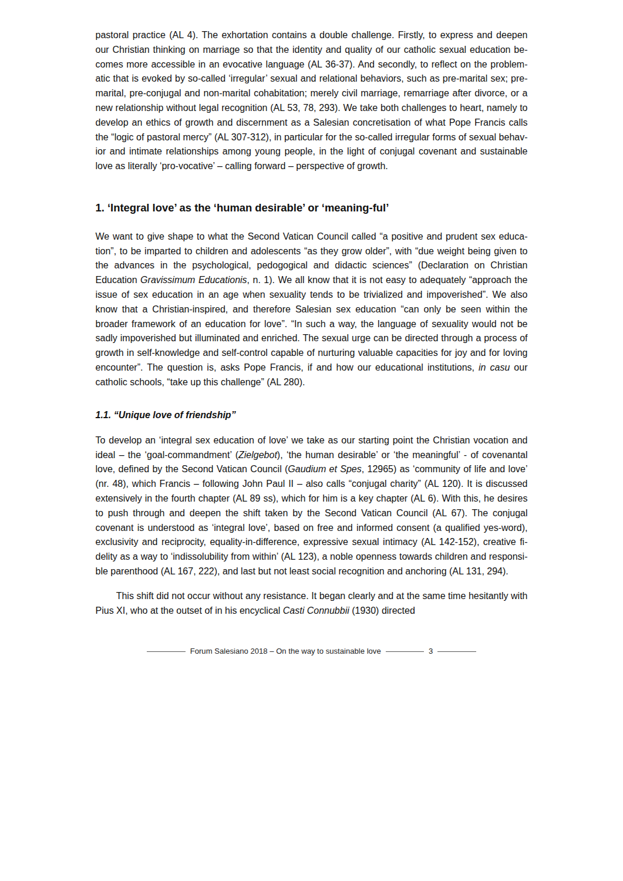pastoral practice (AL 4). The exhortation contains a double challenge. Firstly, to express and deepen our Christian thinking on marriage so that the identity and quality of our catholic sexual education becomes more accessible in an evocative language (AL 36-37). And secondly, to reflect on the problematic that is evoked by so-called ‘irregular’ sexual and relational behaviors, such as pre-marital sex; pre-marital, pre-conjugal and non-marital cohabitation; merely civil marriage, remarriage after divorce, or a new relationship without legal recognition (AL 53, 78, 293). We take both challenges to heart, namely to develop an ethics of growth and discernment as a Salesian concretisation of what Pope Francis calls the “logic of pastoral mercy” (AL 307-312), in particular for the so-called irregular forms of sexual behavior and intimate relationships among young people, in the light of conjugal covenant and sustainable love as literally ‘pro-vocative’ – calling forward – perspective of growth.
1. ‘Integral love’ as the ‘human desirable’ or ‘meaning-ful’
We want to give shape to what the Second Vatican Council called “a positive and prudent sex education”, to be imparted to children and adolescents “as they grow older”, with “due weight being given to the advances in the psychological, pedogogical and didactic sciences” (Declaration on Christian Education Gravissimum Educationis, n. 1). We all know that it is not easy to adequately “approach the issue of sex education in an age when sexuality tends to be trivialized and impoverished”. We also know that a Christian-inspired, and therefore Salesian sex education “can only be seen within the broader framework of an education for love”. “In such a way, the language of sexuality would not be sadly impoverished but illuminated and enriched. The sexual urge can be directed through a process of growth in self-knowledge and self-control capable of nurturing valuable capacities for joy and for loving encounter”. The question is, asks Pope Francis, if and how our educational institutions, in casu our catholic schools, “take up this challenge” (AL 280).
1.1. “Unique love of friendship”
To develop an ‘integral sex education of love’ we take as our starting point the Christian vocation and ideal – the ‘goal-commandment’ (Zielgebot), ‘the human desirable’ or ‘the meaningful’ - of covenantal love, defined by the Second Vatican Council (Gaudium et Spes, 12965) as ‘community of life and love’ (nr. 48), which Francis – following John Paul II – also calls “conjugal charity” (AL 120). It is discussed extensively in the fourth chapter (AL 89 ss), which for him is a key chapter (AL 6). With this, he desires to push through and deepen the shift taken by the Second Vatican Council (AL 67). The conjugal covenant is understood as ‘integral love’, based on free and informed consent (a qualified yes-word), exclusivity and reciprocity, equality-in-difference, expressive sexual intimacy (AL 142-152), creative fidelity as a way to ‘indissolubility from within’ (AL 123), a noble openness towards children and responsible parenthood (AL 167, 222), and last but not least social recognition and anchoring (AL 131, 294).
This shift did not occur without any resistance. It began clearly and at the same time hesitantly with Pius XI, who at the outset of in his encyclical Casti Connubbii (1930) directed
Forum Salesiano 2018 – On the way to sustainable love 3